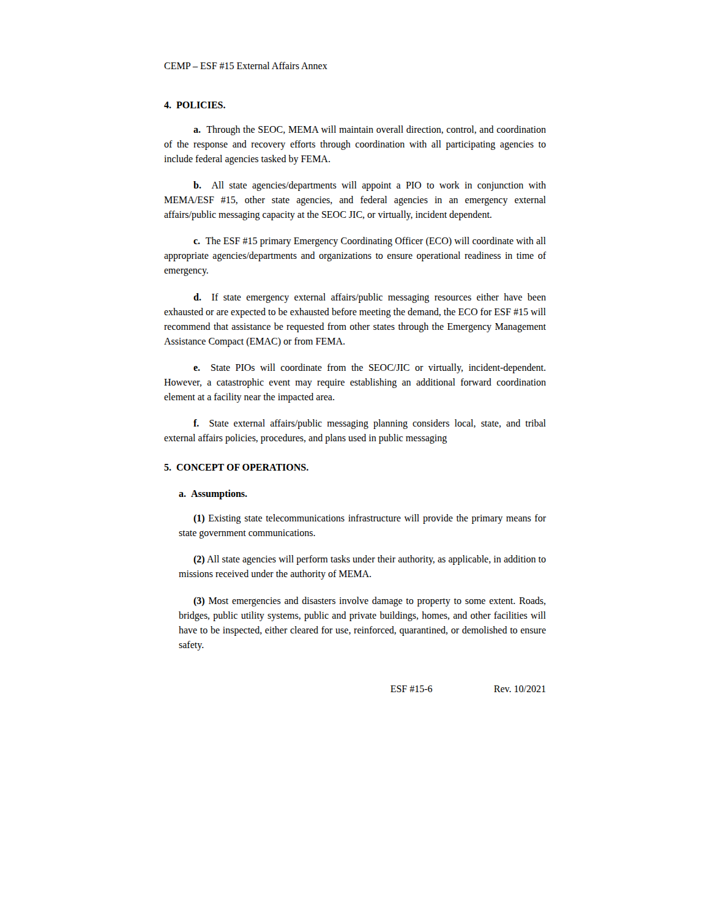CEMP – ESF #15 External Affairs Annex
4. POLICIES.
a. Through the SEOC, MEMA will maintain overall direction, control, and coordination of the response and recovery efforts through coordination with all participating agencies to include federal agencies tasked by FEMA.
b. All state agencies/departments will appoint a PIO to work in conjunction with MEMA/ESF #15, other state agencies, and federal agencies in an emergency external affairs/public messaging capacity at the SEOC JIC, or virtually, incident dependent.
c. The ESF #15 primary Emergency Coordinating Officer (ECO) will coordinate with all appropriate agencies/departments and organizations to ensure operational readiness in time of emergency.
d. If state emergency external affairs/public messaging resources either have been exhausted or are expected to be exhausted before meeting the demand, the ECO for ESF #15 will recommend that assistance be requested from other states through the Emergency Management Assistance Compact (EMAC) or from FEMA.
e. State PIOs will coordinate from the SEOC/JIC or virtually, incident-dependent. However, a catastrophic event may require establishing an additional forward coordination element at a facility near the impacted area.
f. State external affairs/public messaging planning considers local, state, and tribal external affairs policies, procedures, and plans used in public messaging
5. CONCEPT OF OPERATIONS.
a. Assumptions.
(1) Existing state telecommunications infrastructure will provide the primary means for state government communications.
(2) All state agencies will perform tasks under their authority, as applicable, in addition to missions received under the authority of MEMA.
(3) Most emergencies and disasters involve damage to property to some extent. Roads, bridges, public utility systems, public and private buildings, homes, and other facilities will have to be inspected, either cleared for use, reinforced, quarantined, or demolished to ensure safety.
ESF #15-6
Rev. 10/2021